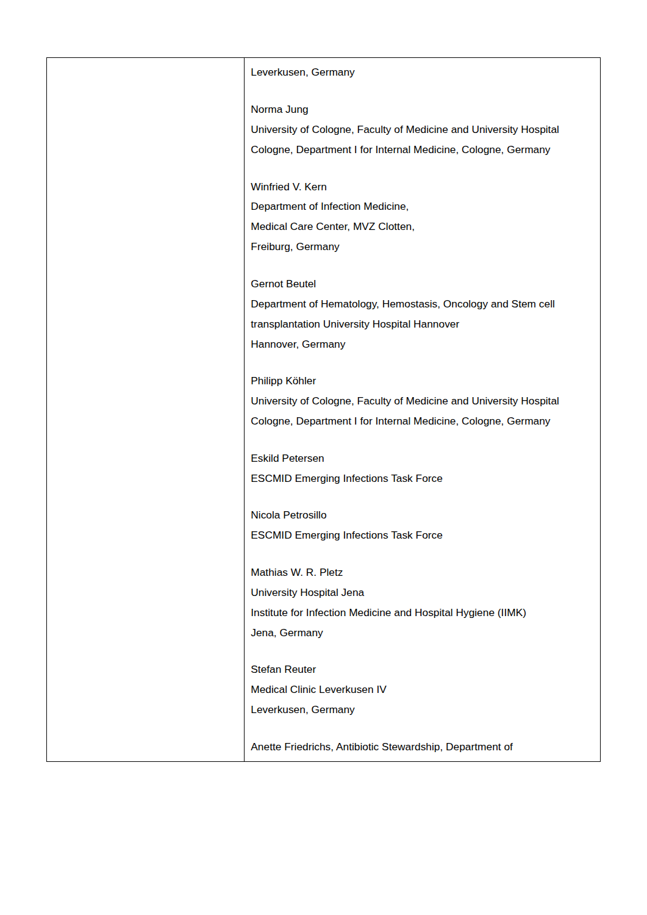| | Leverkusen, Germany Norma Jung University of Cologne, Faculty of Medicine and University Hospital Cologne, Department I for Internal Medicine, Cologne, Germany Winfried V. Kern Department of Infection Medicine, Medical Care Center, MVZ Clotten, Freiburg, Germany Gernot Beutel Department of Hematology, Hemostasis, Oncology and Stem cell transplantation University Hospital Hannover Hannover, Germany Philipp Köhler University of Cologne, Faculty of Medicine and University Hospital Cologne, Department I for Internal Medicine, Cologne, Germany Eskild Petersen ESCMID Emerging Infections Task Force Nicola Petrosillo ESCMID Emerging Infections Task Force Mathias W. R. Pletz University Hospital Jena Institute for Infection Medicine and Hospital Hygiene (IIMK) Jena, Germany Stefan Reuter Medical Clinic Leverkusen IV Leverkusen, Germany Anette Friedrichs, Antibiotic Stewardship, Department of |